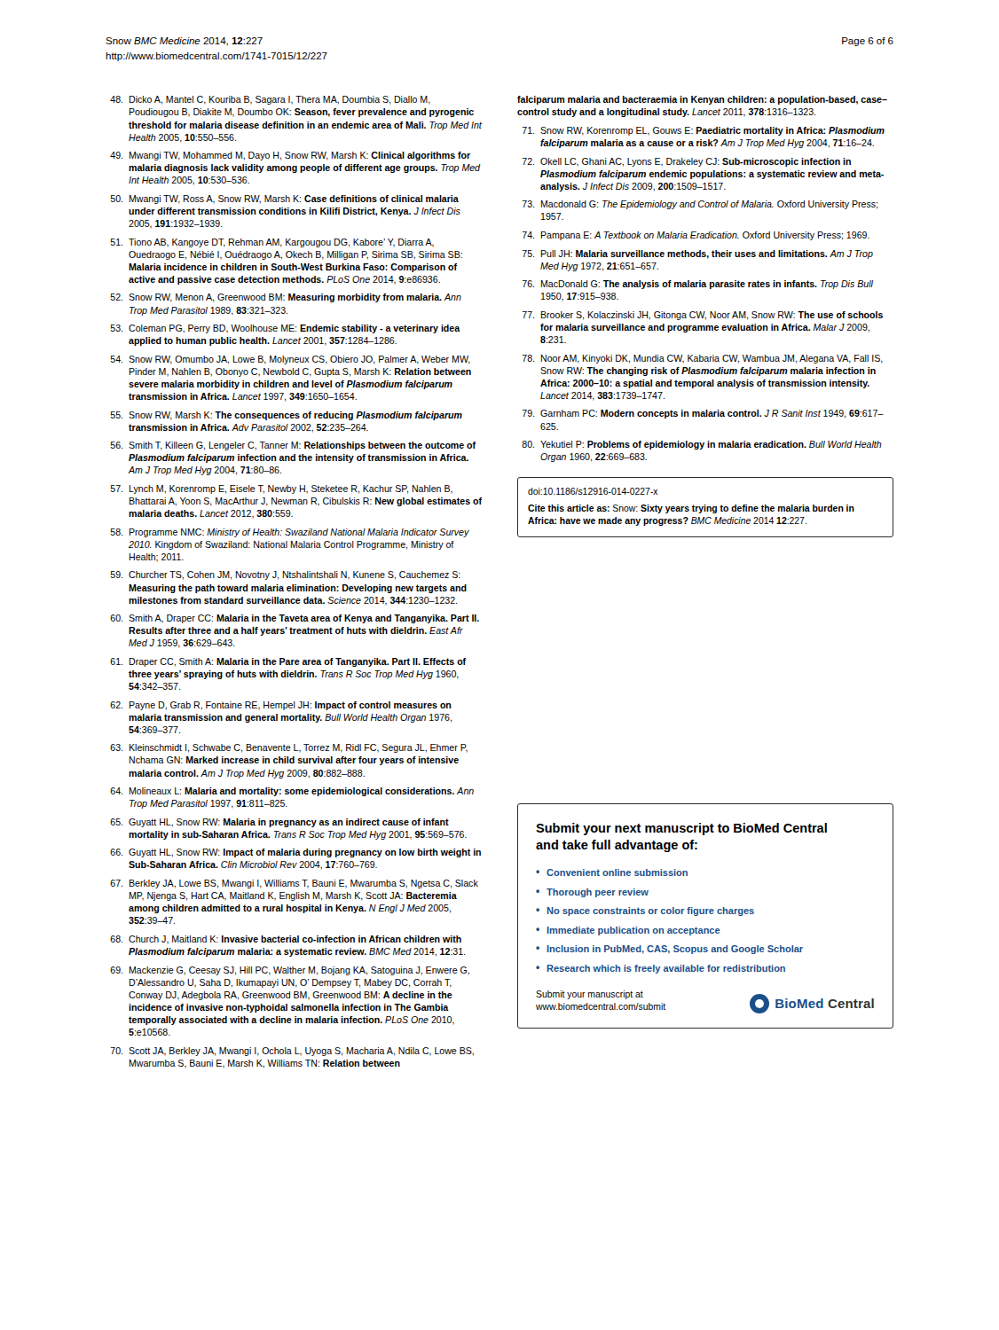Snow BMC Medicine 2014, 12:227
http://www.biomedcentral.com/1741-7015/12/227
Page 6 of 6
48. Dicko A, Mantel C, Kouriba B, Sagara I, Thera MA, Doumbia S, Diallo M, Poudiougou B, Diakite M, Doumbo OK: Season, fever prevalence and pyrogenic threshold for malaria disease definition in an endemic area of Mali. Trop Med Int Health 2005, 10:550–556.
49. Mwangi TW, Mohammed M, Dayo H, Snow RW, Marsh K: Clinical algorithms for malaria diagnosis lack validity among people of different age groups. Trop Med Int Health 2005, 10:530–536.
50. Mwangi TW, Ross A, Snow RW, Marsh K: Case definitions of clinical malaria under different transmission conditions in Kilifi District, Kenya. J Infect Dis 2005, 191:1932–1939.
51. Tiono AB, Kangoye DT, Rehman AM, Kargougou DG, Kabore’ Y, Diarra A, Ouedraogo E, Nébié I, Ouédraogo A, Okech B, Milligan P, Sirima SB, Sirima SB: Malaria incidence in children in South-West Burkina Faso: Comparison of active and passive case detection methods. PLoS One 2014, 9:e86936.
52. Snow RW, Menon A, Greenwood BM: Measuring morbidity from malaria. Ann Trop Med Parasitol 1989, 83:321–323.
53. Coleman PG, Perry BD, Woolhouse ME: Endemic stability - a veterinary idea applied to human public health. Lancet 2001, 357:1284–1286.
54. Snow RW, Omumbo JA, Lowe B, Molyneux CS, Obiero JO, Palmer A, Weber MW, Pinder M, Nahlen B, Obonyo C, Newbold C, Gupta S, Marsh K: Relation between severe malaria morbidity in children and level of Plasmodium falciparum transmission in Africa. Lancet 1997, 349:1650–1654.
55. Snow RW, Marsh K: The consequences of reducing Plasmodium falciparum transmission in Africa. Adv Parasitol 2002, 52:235–264.
56. Smith T, Killeen G, Lengeler C, Tanner M: Relationships between the outcome of Plasmodium falciparum infection and the intensity of transmission in Africa. Am J Trop Med Hyg 2004, 71:80–86.
57. Lynch M, Korenromp E, Eisele T, Newby H, Steketee R, Kachur SP, Nahlen B, Bhattarai A, Yoon S, MacArthur J, Newman R, Cibulskis R: New global estimates of malaria deaths. Lancet 2012, 380:559.
58. Programme NMC: Ministry of Health: Swaziland National Malaria Indicator Survey 2010. Kingdom of Swaziland: National Malaria Control Programme, Ministry of Health; 2011.
59. Churcher TS, Cohen JM, Novotny J, Ntshalintshali N, Kunene S, Cauchemez S: Measuring the path toward malaria elimination: Developing new targets and milestones from standard surveillance data. Science 2014, 344:1230–1232.
60. Smith A, Draper CC: Malaria in the Taveta area of Kenya and Tanganyika. Part II. Results after three and a half years’ treatment of huts with dieldrin. East Afr Med J 1959, 36:629–643.
61. Draper CC, Smith A: Malaria in the Pare area of Tanganyika. Part II. Effects of three years’ spraying of huts with dieldrin. Trans R Soc Trop Med Hyg 1960, 54:342–357.
62. Payne D, Grab R, Fontaine RE, Hempel JH: Impact of control measures on malaria transmission and general mortality. Bull World Health Organ 1976, 54:369–377.
63. Kleinschmidt I, Schwabe C, Benavente L, Torrez M, Ridl FC, Segura JL, Ehmer P, Nchama GN: Marked increase in child survival after four years of intensive malaria control. Am J Trop Med Hyg 2009, 80:882–888.
64. Molineaux L: Malaria and mortality: some epidemiological considerations. Ann Trop Med Parasitol 1997, 91:811–825.
65. Guyatt HL, Snow RW: Malaria in pregnancy as an indirect cause of infant mortality in sub-Saharan Africa. Trans R Soc Trop Med Hyg 2001, 95:569–576.
66. Guyatt HL, Snow RW: Impact of malaria during pregnancy on low birth weight in Sub-Saharan Africa. Clin Microbiol Rev 2004, 17:760–769.
67. Berkley JA, Lowe BS, Mwangi I, Williams T, Bauni E, Mwarumba S, Ngetsa C, Slack MP, Njenga S, Hart CA, Maitland K, English M, Marsh K, Scott JA: Bacteremia among children admitted to a rural hospital in Kenya. N Engl J Med 2005, 352:39–47.
68. Church J, Maitland K: Invasive bacterial co-infection in African children with Plasmodium falciparum malaria: a systematic review. BMC Med 2014, 12:31.
69. Mackenzie G, Ceesay SJ, Hill PC, Walther M, Bojang KA, Satoguina J, Enwere G, D’Alessandro U, Saha D, Ikumapayi UN, O’ Dempsey T, Mabey DC, Corrah T, Conway DJ, Adegbola RA, Greenwood BM, Greenwood BM: A decline in the incidence of invasive non-typhoidal salmonella infection in The Gambia temporally associated with a decline in malaria infection. PLoS One 2010, 5:e10568.
70. Scott JA, Berkley JA, Mwangi I, Ochola L, Uyoga S, Macharia A, Ndila C, Lowe BS, Mwarumba S, Bauni E, Marsh K, Williams TN: Relation between
falciparum malaria and bacteraemia in Kenyan children: a population-based, case–control study and a longitudinal study. Lancet 2011, 378:1316–1323.
71. Snow RW, Korenromp EL, Gouws E: Paediatric mortality in Africa: Plasmodium falciparum malaria as a cause or a risk? Am J Trop Med Hyg 2004, 71:16–24.
72. Okell LC, Ghani AC, Lyons E, Drakeley CJ: Sub-microscopic infection in Plasmodium falciparum endemic populations: a systematic review and meta-analysis. J Infect Dis 2009, 200:1509–1517.
73. Macdonald G: The Epidemiology and Control of Malaria. Oxford University Press; 1957.
74. Pampana E: A Textbook on Malaria Eradication. Oxford University Press; 1969.
75. Pull JH: Malaria surveillance methods, their uses and limitations. Am J Trop Med Hyg 1972, 21:651–657.
76. MacDonald G: The analysis of malaria parasite rates in infants. Trop Dis Bull 1950, 17:915–938.
77. Brooker S, Kolaczinski JH, Gitonga CW, Noor AM, Snow RW: The use of schools for malaria surveillance and programme evaluation in Africa. Malar J 2009, 8:231.
78. Noor AM, Kinyoki DK, Mundia CW, Kabaria CW, Wambua JM, Alegana VA, Fall IS, Snow RW: The changing risk of Plasmodium falciparum malaria infection in Africa: 2000–10: a spatial and temporal analysis of transmission intensity. Lancet 2014, 383:1739–1747.
79. Garnham PC: Modern concepts in malaria control. J R Sanit Inst 1949, 69:617–625.
80. Yekutiel P: Problems of epidemiology in malaria eradication. Bull World Health Organ 1960, 22:669–683.
doi:10.1186/s12916-014-0227-x
Cite this article as: Snow: Sixty years trying to define the malaria burden in Africa: have we made any progress? BMC Medicine 2014 12:227.
Submit your next manuscript to BioMed Central
and take full advantage of:
Convenient online submission
Thorough peer review
No space constraints or color figure charges
Immediate publication on acceptance
Inclusion in PubMed, CAS, Scopus and Google Scholar
Research which is freely available for redistribution
Submit your manuscript at
www.biomedcentral.com/submit
BioMed Central